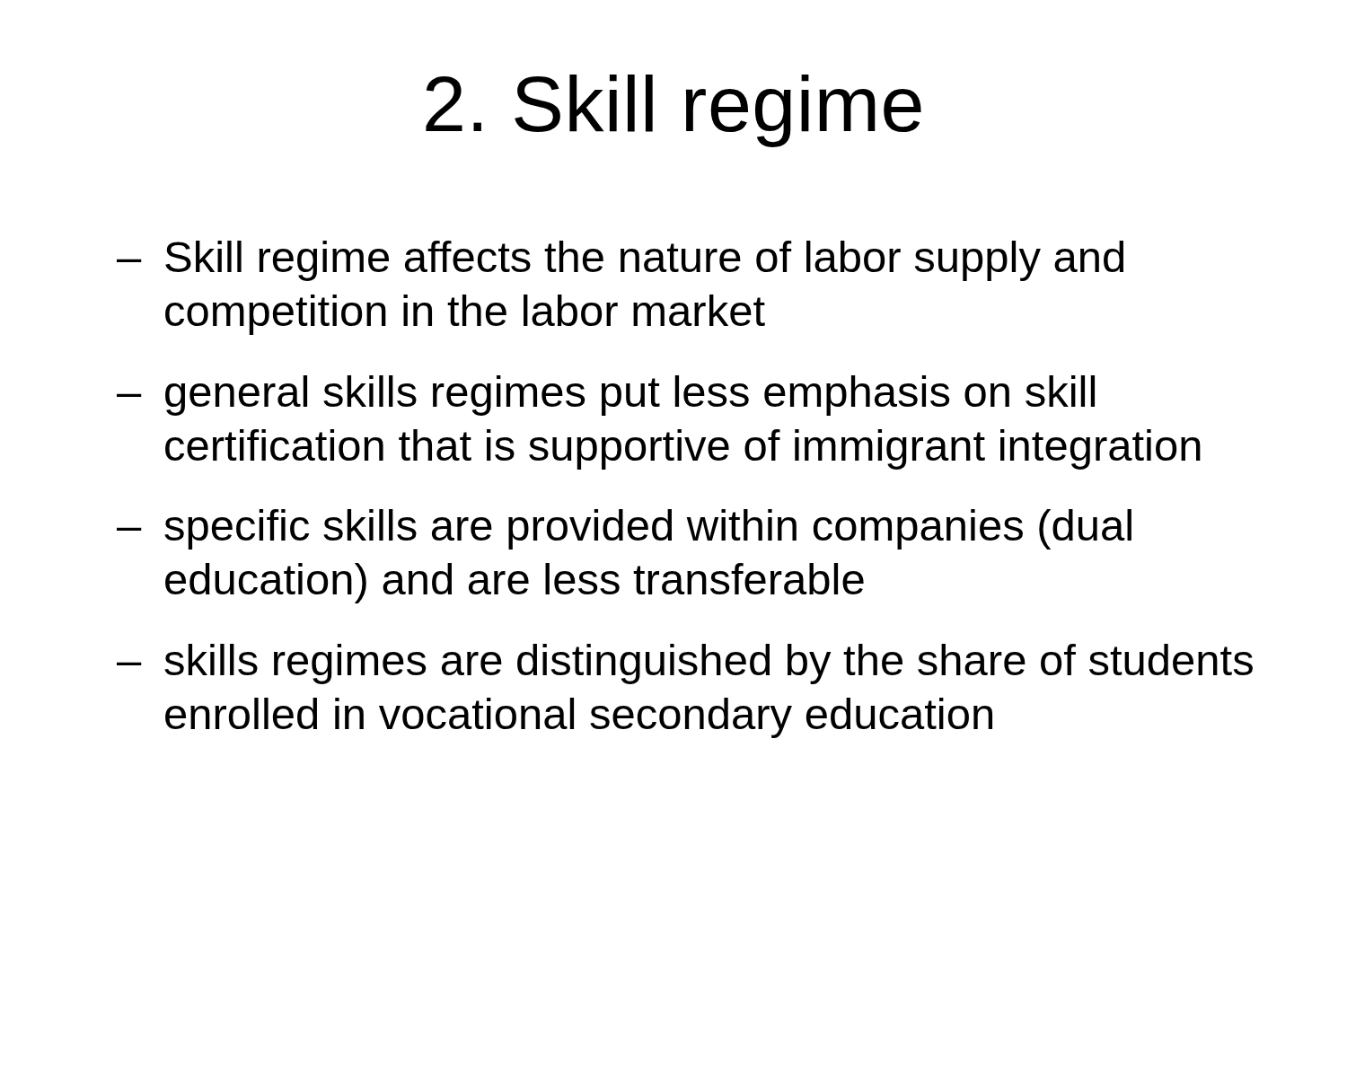2. Skill regime
Skill regime affects the nature of labor supply and competition in the labor market
general skills regimes put less emphasis on skill certification that is supportive of immigrant integration
specific skills are provided within companies (dual education) and are less transferable
skills regimes are distinguished by the share of students enrolled in vocational secondary education